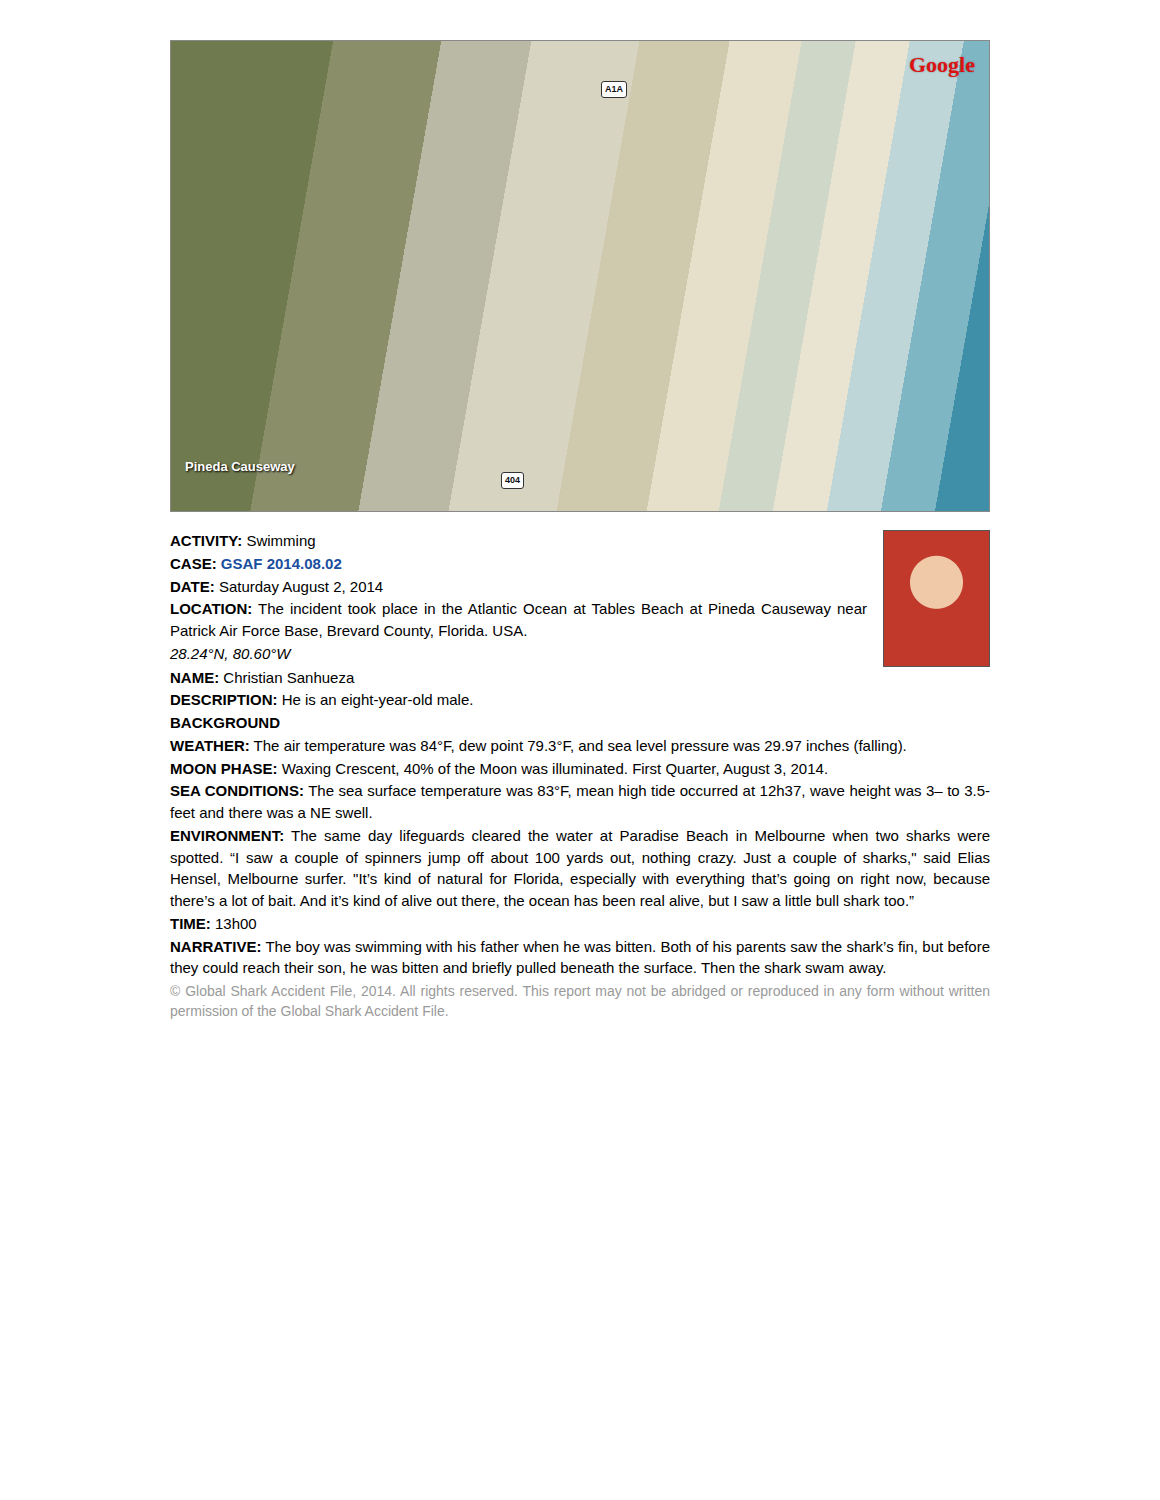Google A1A 404 Pineda Causeway
ACTIVITY: Swimming
CASE: GSAF 2014.08.02
DATE: Saturday August 2, 2014
LOCATION: The incident took place in the Atlantic Ocean at Tables Beach at Pineda Causeway near Patrick Air Force Base, Brevard County, Florida. USA.
28.24°N, 80.60°W
NAME: Christian Sanhueza
DESCRIPTION: He is an eight-year-old male.
BACKGROUND
WEATHER: The air temperature was 84°F, dew point 79.3°F, and sea level pressure was 29.97 inches (falling).
MOON PHASE: Waxing Crescent, 40% of the Moon was illuminated. First Quarter, August 3, 2014.
SEA CONDITIONS: The sea surface temperature was 83°F, mean high tide occurred at 12h37, wave height was 3– to 3.5- feet and there was a NE swell.
ENVIRONMENT: The same day lifeguards cleared the water at Paradise Beach in Melbourne when two sharks were spotted. “I saw a couple of spinners jump off about 100 yards out, nothing crazy. Just a couple of sharks," said Elias Hensel, Melbourne surfer. "It’s kind of natural for Florida, especially with everything that’s going on right now, because there’s a lot of bait. And it’s kind of alive out there, the ocean has been real alive, but I saw a little bull shark too.”
TIME: 13h00
NARRATIVE: The boy was swimming with his father when he was bitten. Both of his parents saw the shark’s fin, but before they could reach their son, he was bitten and briefly pulled beneath the surface. Then the shark swam away.
© Global Shark Accident File, 2014. All rights reserved. This report may not be abridged or reproduced in any form without written permission of the Global Shark Accident File.